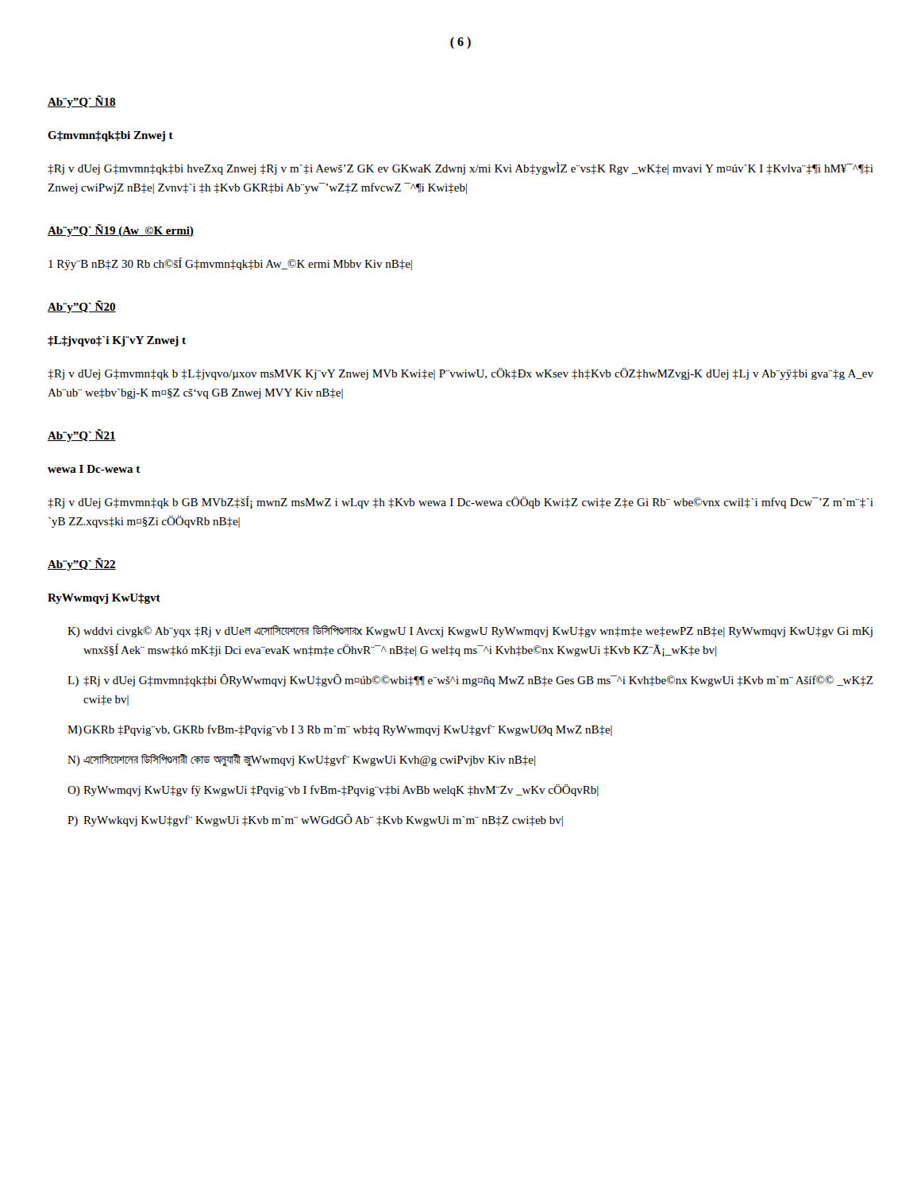( 6 )
Ab¨y”Q` Ñ18
G‡mvmn‡qk‡bi Znwej t
‡Rj v dUej G‡mvmn‡qk‡bi hveZxq Znwej ‡Rj v m`‡i Aewš’Z GK ev GKwaK Zdwnj x/mi Kvi Ab‡ygwÌZ e¨vs‡K Rgv _wK‡e| mvavi Y m¤úv`K I ‡Kvlva¨‡¶i hM¥¯^¶‡i Znwej cwiPwjZ nB‡e| Zvnv‡`i ‡h ‡Kvb GKR‡bi Ab¨yw¯’wZ‡Z mfvcwZ ¯^¶i Kwi‡eb|
Ab¨y”Q` Ñ19 (Aw_©K ermi)
1 Rÿy¨B nB‡Z 30 Rb ch©šÍ G‡mvmn‡qk‡bi Aw_©K ermi Mbbv Kiv nB‡e|
Ab¨y”Q` Ñ20
‡L‡jvqvo‡`i Kj¨vY Znwej t
‡Rj v dUej G‡mvmn‡qk b ‡L‡jvqvo/µxov msMVK Kj¨vY Znwej MVb Kwi‡e| P¨vwiwU, cÖk‡Ðx wKsev ‡h‡Kvb cÖZ‡hwMZvgj-K dUej ‡Lj v Ab¨yÿ‡bi gva¨‡g A_ev Ab¨ub¨ we‡bv`bgj-K m¤§Z cš‘vq GB Znwej MVY Kiv nB‡e|
Ab¨y”Q` Ñ21
wewa I Dc-wewa t
‡Rj v dUej G‡mvmn‡qk b GB MVbZ‡šÍ¡ mwnZ msMwZ i wLqv ‡h ‡Kvb wewa I Dc-wewa cÖÖqb Kwi‡Z cwi‡e Z‡e Gi Rb¨ wbe©vnx cwil‡`i mfvq Dcw¯’Z m`m¨‡`i `yB ZZ.xqvs‡ki m¤§Zi cÖÖqvRb nB‡e|
Ab¨y”Q` Ñ22
RyWwmqvj KwU‡gvt
K) wddvi civgk© Ab¨yqx ‡Rj v dUeল এসোসিয়েশনের ডিসিপিণ্ডনারx KwgwU I Avcxj KwgwU RyWwmqvj KwU‡gv wn‡m‡e we‡ewPZ nB‡e| RyWwmqvj KwU‡gv Gi mKj wnxš§Í Aek¨ msw‡kó mK‡ji Dci eva¨evaK wn‡m‡e cÖhvR¨¯^ nB‡e| G wel‡q ms¯^i Kvh‡be©nx KwgwUi ‡Kvb KZ¨Ã¡_wK‡e bv|
L)‡Rj v dUej G‡mvmn‡qk‡bi ÔRyWwmqvj KwU‡gvÕ m¤úb©©wbi‡¶¶ e¨wš^i mg¤ñq MwZ nB‡e Ges GB ms¯^i Kvh‡be©nx KwgwUi ‡Kvb m`m¨ Ašíf©© _wK‡Z cwi‡e bv|
M) GKRb ‡Pqvig¨vb, GKRb fvBm-‡Pqvig¨vb I 3 Rb m`m¨ wb‡q RyWwmqvj KwU‡gvf¨ KwgwUØq MwZ nB‡e|
N) এসোসিয়েশনের ডিসিপিণ্ডনারী কোড অনুযায়ী জুWwmqvj KwU‡gvf¨ KwgwUi Kvh@g cwiPvjbv Kiv nB‡e|
O) RyWwmqvj KwU‡gv fÿ KwgwUi ‡Pqvig¨vb I fvBm-‡Pqvig¨v‡bi AvBb welqK ‡hvM¨Zv _wKv cÖÖqvRb|
P) RyWwkqvj KwU‡gvf¨ KwgwUi ‡Kvb m`m¨ wWGdGÕ Ab¨ ‡Kvb KwgwUi m`m¨ nB‡Z cwi‡eb bv|